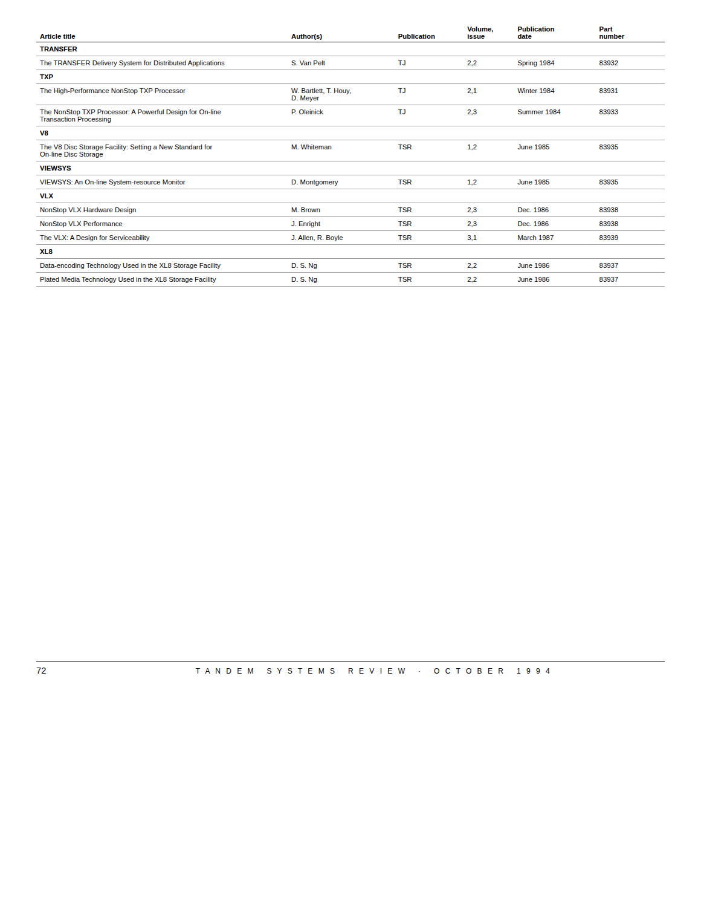| Article title | Author(s) | Publication | Volume, issue | Publication date | Part number |
| --- | --- | --- | --- | --- | --- |
| TRANSFER |
| The TRANSFER Delivery System for Distributed Applications | S. Van Pelt | TJ | 2,2 | Spring 1984 | 83932 |
| TXP |
| The High-Performance NonStop TXP Processor | W. Bartlett, T. Houy, D. Meyer | TJ | 2,1 | Winter 1984 | 83931 |
| The NonStop TXP Processor: A Powerful Design for On-line Transaction Processing | P. Oleinick | TJ | 2,3 | Summer 1984 | 83933 |
| V8 |
| The V8 Disc Storage Facility: Setting a New Standard for On-line Disc Storage | M. Whiteman | TSR | 1,2 | June 1985 | 83935 |
| VIEWSYS |
| VIEWSYS: An On-line System-resource Monitor | D. Montgomery | TSR | 1,2 | June 1985 | 83935 |
| VLX |
| NonStop VLX Hardware Design | M. Brown | TSR | 2,3 | Dec. 1986 | 83938 |
| NonStop VLX Performance | J. Enright | TSR | 2,3 | Dec. 1986 | 83938 |
| The VLX: A Design for Serviceability | J. Allen, R. Boyle | TSR | 3,1 | March 1987 | 83939 |
| XL8 |
| Data-encoding Technology Used in the XL8 Storage Facility | D. S. Ng | TSR | 2,2 | June 1986 | 83937 |
| Plated Media Technology Used in the XL8 Storage Facility | D. S. Ng | TSR | 2,2 | June 1986 | 83937 |
72 T A N D E M S Y S T E M S R E V I E W · O C T O B E R 1 9 9 4